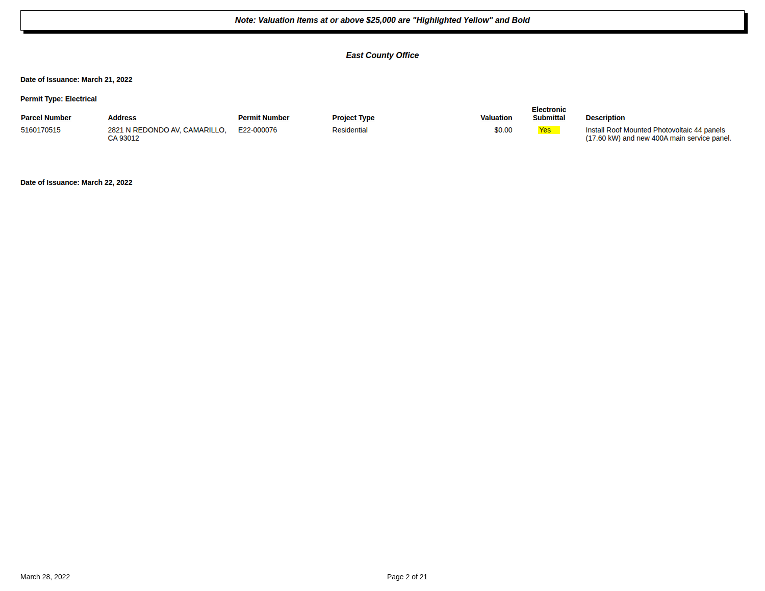Note: Valuation items at or above $25,000 are "Highlighted Yellow" and Bold
East County Office
Date of Issuance: March 21, 2022
Permit Type: Electrical
| Parcel Number | Address | Permit Number | Project Type | Valuation | Electronic Submittal | Description |
| --- | --- | --- | --- | --- | --- | --- |
| 5160170515 | 2821 N REDONDO AV, CAMARILLO, CA 93012 | E22-000076 | Residential | $0.00 | Yes | Install Roof Mounted Photovoltaic 44 panels (17.60 kW) and new 400A main service panel. |
Date of Issuance: March 22, 2022
March 28, 2022
Page 2 of 21